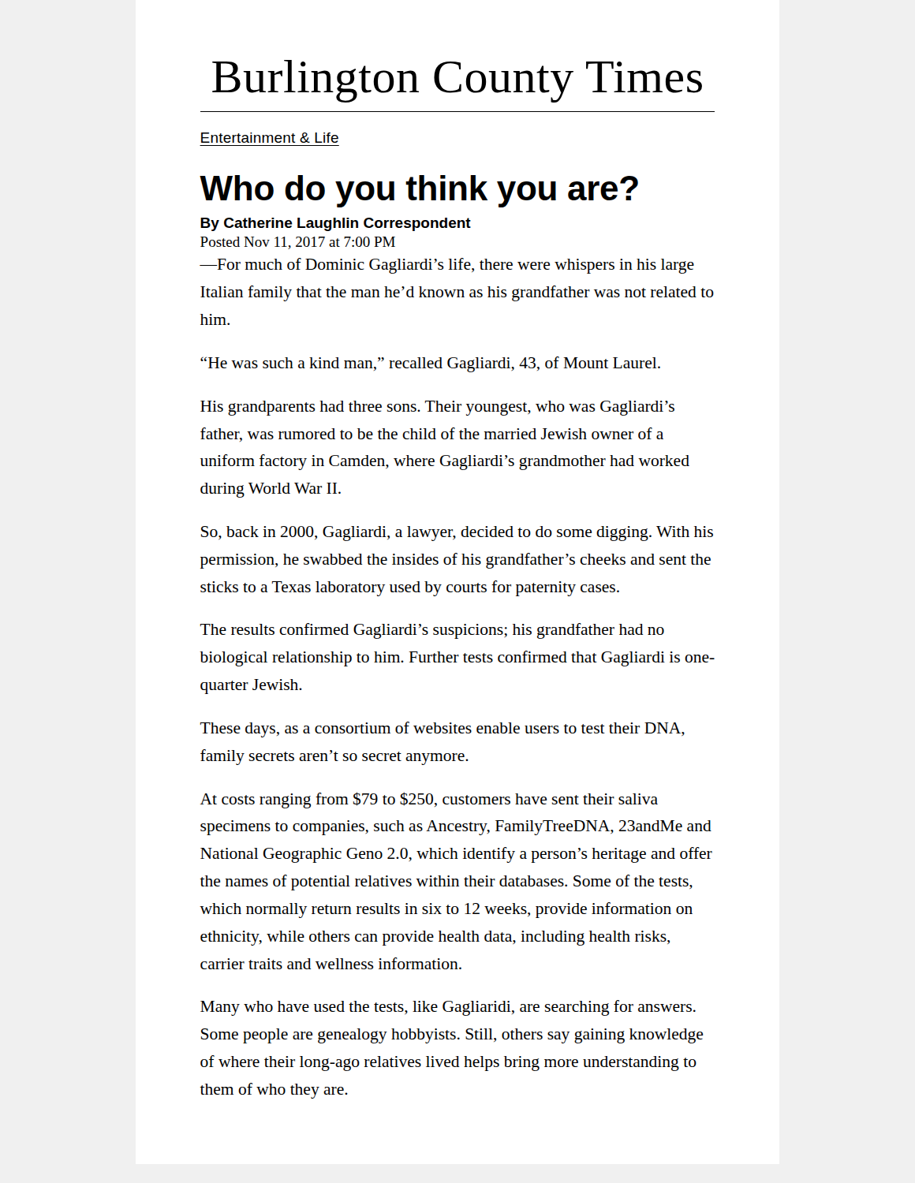Burlington County Times
Entertainment & Life
Who do you think you are?
By Catherine Laughlin Correspondent
Posted Nov 11, 2017 at 7:00 PM
—For much of Dominic Gagliardi’s life, there were whispers in his large Italian family that the man he’d known as his grandfather was not related to him.
“He was such a kind man,” recalled Gagliardi, 43, of Mount Laurel.
His grandparents had three sons. Their youngest, who was Gagliardi’s father, was rumored to be the child of the married Jewish owner of a uniform factory in Camden, where Gagliardi’s grandmother had worked during World War II.
So, back in 2000, Gagliardi, a lawyer, decided to do some digging. With his permission, he swabbed the insides of his grandfather’s cheeks and sent the sticks to a Texas laboratory used by courts for paternity cases.
The results confirmed Gagliardi’s suspicions; his grandfather had no biological relationship to him. Further tests confirmed that Gagliardi is one-quarter Jewish.
These days, as a consortium of websites enable users to test their DNA, family secrets aren’t so secret anymore.
At costs ranging from $79 to $250, customers have sent their saliva specimens to companies, such as Ancestry, FamilyTreeDNA, 23andMe and National Geographic Geno 2.0, which identify a person’s heritage and offer the names of potential relatives within their databases. Some of the tests, which normally return results in six to 12 weeks, provide information on ethnicity, while others can provide health data, including health risks, carrier traits and wellness information.
Many who have used the tests, like Gagliaridi, are searching for answers. Some people are genealogy hobbyists. Still, others say gaining knowledge of where their long-ago relatives lived helps bring more understanding to them of who they are.